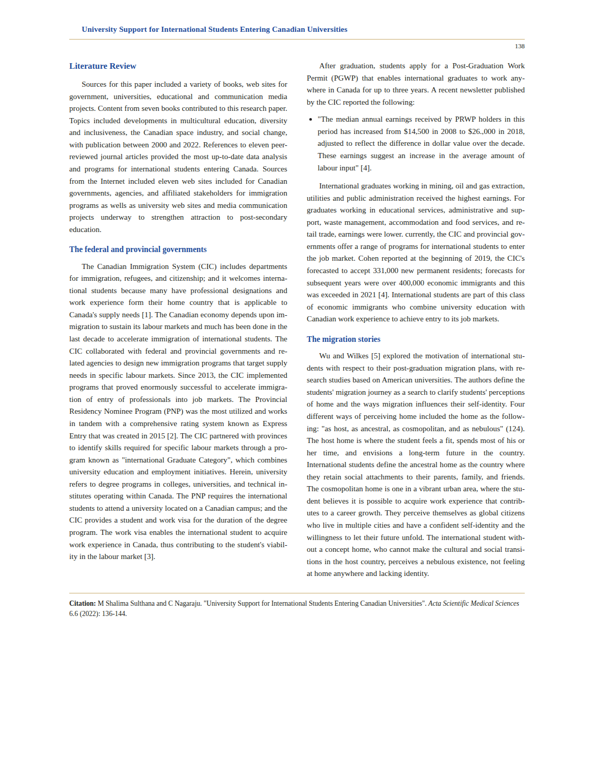University Support for International Students Entering Canadian Universities
138
Literature Review
Sources for this paper included a variety of books, web sites for government, universities, educational and communication media projects. Content from seven books contributed to this research paper. Topics included developments in multicultural education, diversity and inclusiveness, the Canadian space industry, and social change, with publication between 2000 and 2022. References to eleven peer-reviewed journal articles provided the most up-to-date data analysis and programs for international students entering Canada. Sources from the Internet included eleven web sites included for Canadian governments, agencies, and affiliated stakeholders for immigration programs as wells as university web sites and media communication projects underway to strengthen attraction to post-secondary education.
The federal and provincial governments
The Canadian Immigration System (CIC) includes departments for immigration, refugees, and citizenship; and it welcomes international students because many have professional designations and work experience form their home country that is applicable to Canada's supply needs [1]. The Canadian economy depends upon immigration to sustain its labour markets and much has been done in the last decade to accelerate immigration of international students. The CIC collaborated with federal and provincial governments and related agencies to design new immigration programs that target supply needs in specific labour markets. Since 2013, the CIC implemented programs that proved enormously successful to accelerate immigration of entry of professionals into job markets. The Provincial Residency Nominee Program (PNP) was the most utilized and works in tandem with a comprehensive rating system known as Express Entry that was created in 2015 [2]. The CIC partnered with provinces to identify skills required for specific labour markets through a program known as "international Graduate Category", which combines university education and employment initiatives. Herein, university refers to degree programs in colleges, universities, and technical institutes operating within Canada. The PNP requires the international students to attend a university located on a Canadian campus; and the CIC provides a student and work visa for the duration of the degree program. The work visa enables the international student to acquire work experience in Canada, thus contributing to the student's viability in the labour market [3].
After graduation, students apply for a Post-Graduation Work Permit (PGWP) that enables international graduates to work anywhere in Canada for up to three years. A recent newsletter published by the CIC reported the following:
"The median annual earnings received by PRWP holders in this period has increased from $14,500 in 2008 to $26.,000 in 2018, adjusted to reflect the difference in dollar value over the decade. These earnings suggest an increase in the average amount of labour input" [4].
International graduates working in mining, oil and gas extraction, utilities and public administration received the highest earnings. For graduates working in educational services, administrative and support, waste management, accommodation and food services, and retail trade, earnings were lower. currently, the CIC and provincial governments offer a range of programs for international students to enter the job market. Cohen reported at the beginning of 2019, the CIC's forecasted to accept 331,000 new permanent residents; forecasts for subsequent years were over 400,000 economic immigrants and this was exceeded in 2021 [4]. International students are part of this class of economic immigrants who combine university education with Canadian work experience to achieve entry to its job markets.
The migration stories
Wu and Wilkes [5] explored the motivation of international students with respect to their post-graduation migration plans, with research studies based on American universities. The authors define the students' migration journey as a search to clarify students' perceptions of home and the ways migration influences their self-identity. Four different ways of perceiving home included the home as the following: "as host, as ancestral, as cosmopolitan, and as nebulous" (124). The host home is where the student feels a fit, spends most of his or her time, and envisions a long-term future in the country. International students define the ancestral home as the country where they retain social attachments to their parents, family, and friends. The cosmopolitan home is one in a vibrant urban area, where the student believes it is possible to acquire work experience that contributes to a career growth. They perceive themselves as global citizens who live in multiple cities and have a confident self-identity and the willingness to let their future unfold. The international student without a concept home, who cannot make the cultural and social transitions in the host country, perceives a nebulous existence, not feeling at home anywhere and lacking identity.
Citation: M Shalima Sulthana and C Nagaraju. "University Support for International Students Entering Canadian Universities". Acta Scientific Medical Sciences 6.6 (2022): 136-144.